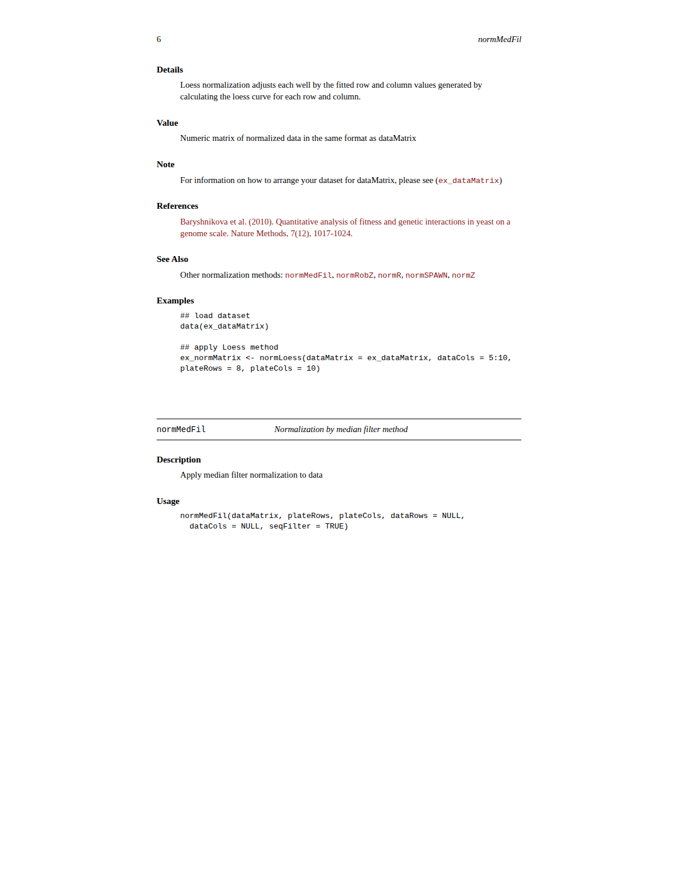6 normMedFil
Details
Loess normalization adjusts each well by the fitted row and column values generated by calculating the loess curve for each row and column.
Value
Numeric matrix of normalized data in the same format as dataMatrix
Note
For information on how to arrange your dataset for dataMatrix, please see (ex_dataMatrix)
References
Baryshnikova et al. (2010). Quantitative analysis of fitness and genetic interactions in yeast on a genome scale. Nature Methods, 7(12), 1017-1024.
See Also
Other normalization methods: normMedFil, normRobZ, normR, normSPAWN, normZ
Examples
## load dataset
data(ex_dataMatrix)

## apply Loess method
ex_normMatrix <- normLoess(dataMatrix = ex_dataMatrix, dataCols = 5:10,
plateRows = 8, plateCols = 10)
normMedFil Normalization by median filter method
Description
Apply median filter normalization to data
Usage
normMedFil(dataMatrix, plateRows, plateCols, dataRows = NULL,
  dataCols = NULL, seqFilter = TRUE)